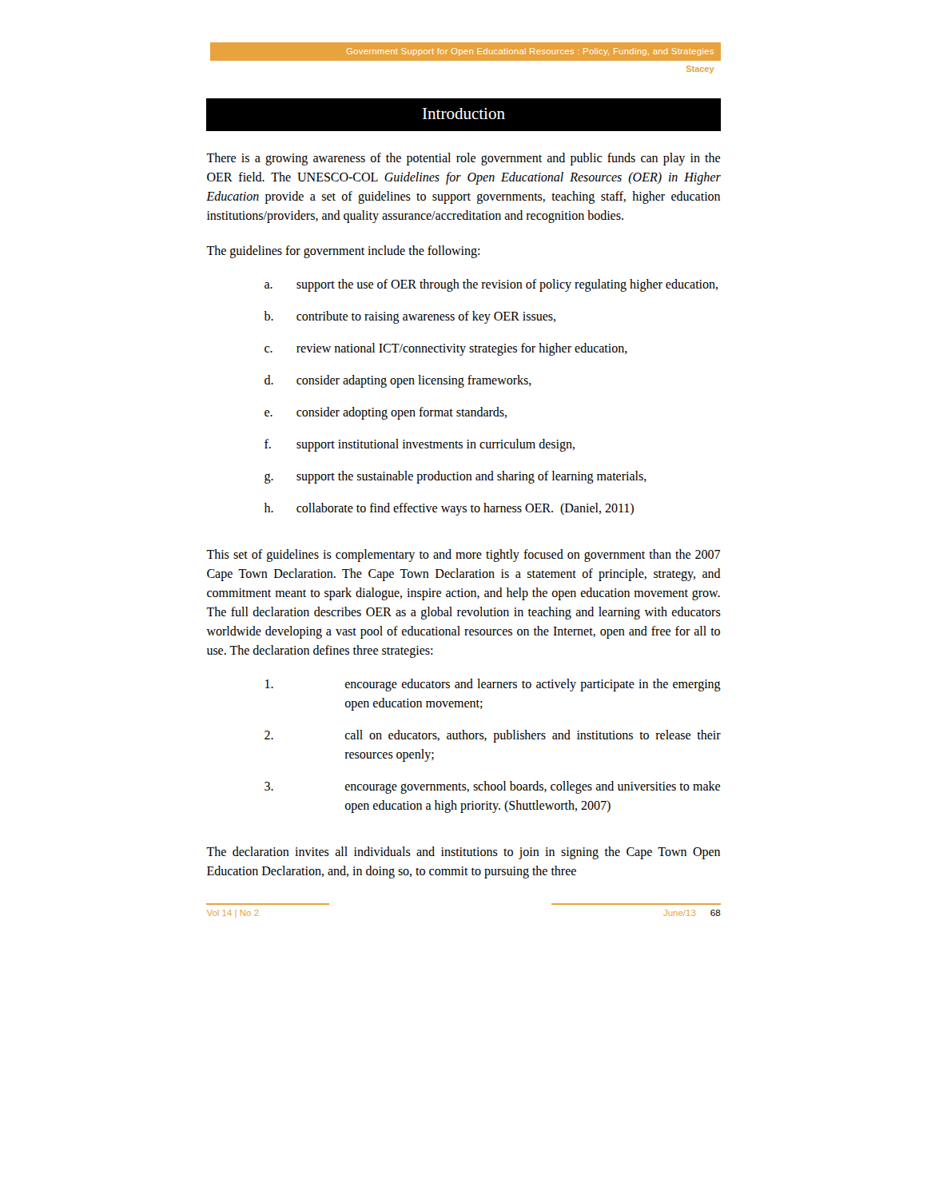Government Support for Open Educational Resources : Policy, Funding, and Strategies
Stacey
Introduction
There is a growing awareness of the potential role government and public funds can play in the OER field. The UNESCO-COL Guidelines for Open Educational Resources (OER) in Higher Education provide a set of guidelines to support governments, teaching staff, higher education institutions/providers, and quality assurance/accreditation and recognition bodies.
The guidelines for government include the following:
a. support the use of OER through the revision of policy regulating higher education,
b. contribute to raising awareness of key OER issues,
c. review national ICT/connectivity strategies for higher education,
d. consider adapting open licensing frameworks,
e. consider adopting open format standards,
f. support institutional investments in curriculum design,
g. support the sustainable production and sharing of learning materials,
h. collaborate to find effective ways to harness OER. (Daniel, 2011)
This set of guidelines is complementary to and more tightly focused on government than the 2007 Cape Town Declaration. The Cape Town Declaration is a statement of principle, strategy, and commitment meant to spark dialogue, inspire action, and help the open education movement grow. The full declaration describes OER as a global revolution in teaching and learning with educators worldwide developing a vast pool of educational resources on the Internet, open and free for all to use. The declaration defines three strategies:
1. encourage educators and learners to actively participate in the emerging open education movement;
2. call on educators, authors, publishers and institutions to release their resources openly;
3. encourage governments, school boards, colleges and universities to make open education a high priority. (Shuttleworth, 2007)
The declaration invites all individuals and institutions to join in signing the Cape Town Open Education Declaration, and, in doing so, to commit to pursuing the three
Vol 14 | No 2
June/13 68